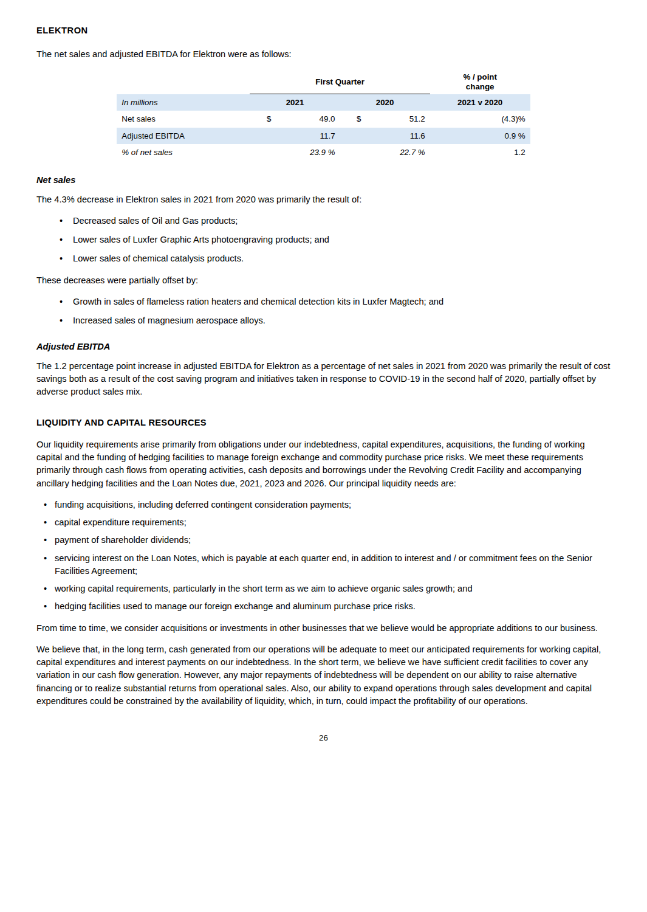ELEKTRON
The net sales and adjusted EBITDA for Elektron were as follows:
| | First Quarter | % / point change |
| In millions | 2021 | 2020 | 2021 v 2020 |
| Net sales | $ | 49.0 | $ | 51.2 | (4.3)% |
| Adjusted EBITDA | | 11.7 | | 11.6 | 0.9 % |
| % of net sales | | 23.9 % | | 22.7 % | 1.2 |
Net sales
The 4.3% decrease in Elektron sales in 2021 from 2020 was primarily the result of:
Decreased sales of Oil and Gas products;
Lower sales of Luxfer Graphic Arts photoengraving products; and
Lower sales of chemical catalysis products.
These decreases were partially offset by:
Growth in sales of flameless ration heaters and chemical detection kits in Luxfer Magtech; and
Increased sales of magnesium aerospace alloys.
Adjusted EBITDA
The 1.2 percentage point increase in adjusted EBITDA for Elektron as a percentage of net sales in 2021 from 2020 was primarily the result of cost savings both as a result of the cost saving program and initiatives taken in response to COVID-19 in the second half of 2020, partially offset by adverse product sales mix.
LIQUIDITY AND CAPITAL RESOURCES
Our liquidity requirements arise primarily from obligations under our indebtedness, capital expenditures, acquisitions, the funding of working capital and the funding of hedging facilities to manage foreign exchange and commodity purchase price risks. We meet these requirements primarily through cash flows from operating activities, cash deposits and borrowings under the Revolving Credit Facility and accompanying ancillary hedging facilities and the Loan Notes due, 2021, 2023 and 2026. Our principal liquidity needs are:
funding acquisitions, including deferred contingent consideration payments;
capital expenditure requirements;
payment of shareholder dividends;
servicing interest on the Loan Notes, which is payable at each quarter end, in addition to interest and / or commitment fees on the Senior Facilities Agreement;
working capital requirements, particularly in the short term as we aim to achieve organic sales growth; and
hedging facilities used to manage our foreign exchange and aluminum purchase price risks.
From time to time, we consider acquisitions or investments in other businesses that we believe would be appropriate additions to our business.
We believe that, in the long term, cash generated from our operations will be adequate to meet our anticipated requirements for working capital, capital expenditures and interest payments on our indebtedness. In the short term, we believe we have sufficient credit facilities to cover any variation in our cash flow generation. However, any major repayments of indebtedness will be dependent on our ability to raise alternative financing or to realize substantial returns from operational sales. Also, our ability to expand operations through sales development and capital expenditures could be constrained by the availability of liquidity, which, in turn, could impact the profitability of our operations.
26